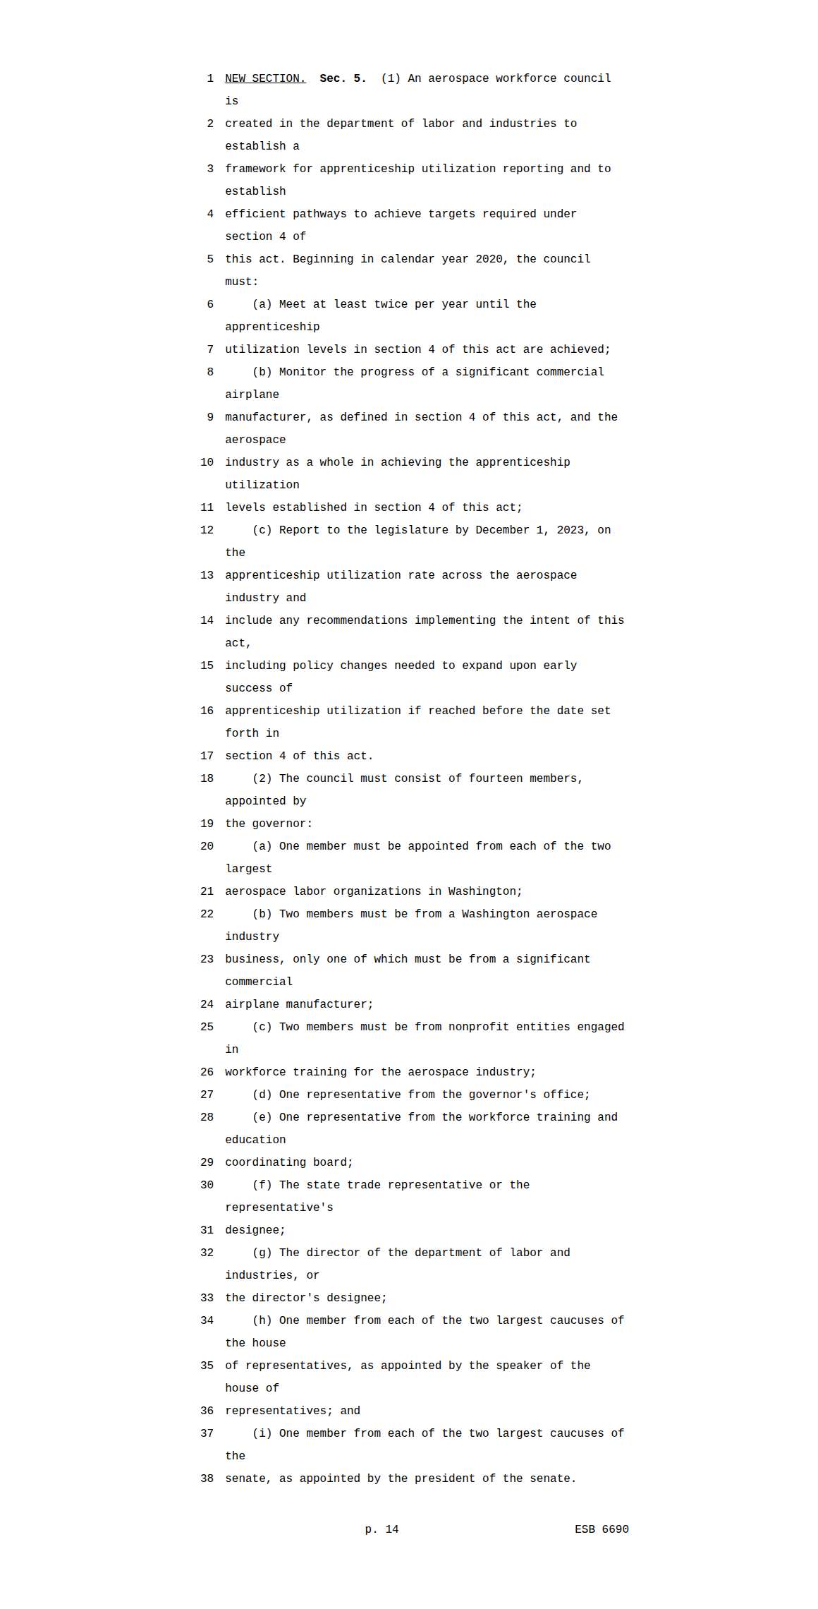NEW SECTION. Sec. 5. (1) An aerospace workforce council is
created in the department of labor and industries to establish a
framework for apprenticeship utilization reporting and to establish
efficient pathways to achieve targets required under section 4 of
this act. Beginning in calendar year 2020, the council must:
(a) Meet at least twice per year until the apprenticeship
utilization levels in section 4 of this act are achieved;
(b) Monitor the progress of a significant commercial airplane
manufacturer, as defined in section 4 of this act, and the aerospace
industry as a whole in achieving the apprenticeship utilization
levels established in section 4 of this act;
(c) Report to the legislature by December 1, 2023, on the
apprenticeship utilization rate across the aerospace industry and
include any recommendations implementing the intent of this act,
including policy changes needed to expand upon early success of
apprenticeship utilization if reached before the date set forth in
section 4 of this act.
(2) The council must consist of fourteen members, appointed by
the governor:
(a) One member must be appointed from each of the two largest
aerospace labor organizations in Washington;
(b) Two members must be from a Washington aerospace industry
business, only one of which must be from a significant commercial
airplane manufacturer;
(c) Two members must be from nonprofit entities engaged in
workforce training for the aerospace industry;
(d) One representative from the governor's office;
(e) One representative from the workforce training and education
coordinating board;
(f) The state trade representative or the representative's
designee;
(g) The director of the department of labor and industries, or
the director's designee;
(h) One member from each of the two largest caucuses of the house
of representatives, as appointed by the speaker of the house of
representatives; and
(i) One member from each of the two largest caucuses of the
senate, as appointed by the president of the senate.
p. 14
ESB 6690